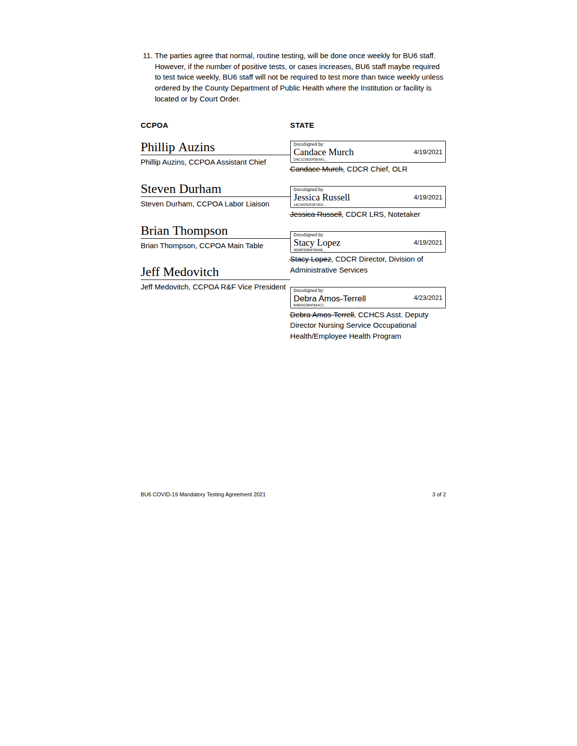The parties agree that normal, routine testing, will be done once weekly for BU6 staff. However, if the number of positive tests, or cases increases, BU6 staff maybe required to test twice weekly, BU6 staff will not be required to test more than twice weekly unless ordered by the County Department of Public Health where the Institution or facility is located or by Court Order.
| CCPOA Phillip Auzins Phillip Auzins, CCPOA Assistant Chief Steven Durham Steven Durham, CCPOA Labor Liaison Brian Thompson Brian Thompson, CCPOA Main Table Jeff Medovitch Jeff Medovitch, CCPOA R&F Vice President | STATE DocuSigned by: Candace Murch 4/19/2021 DAC1C0620F5E4A1… Candace Murch , CDCR Chief, OLR DocuSigned by: Jessica Russell 4/19/2021 1AC4425391B74D2… Jessica Russell , CDCR LRS, Notetaker DocuSigned by: Stacy Lopez 4/19/2021 9D65F5389F45448… Stacy Lopez , CDCR Director, Division of Administrative Services DocuSigned by: Debra Amos-Terrell 4/23/2021 B4B0923B4F8A4C1… Debra Amos-Terrell , CCHCS Asst. Deputy Director Nursing Service Occupational Health/Employee Health Program |
BU6 COVID-19 Mandatory Testing Agreement 2021
3 of 2